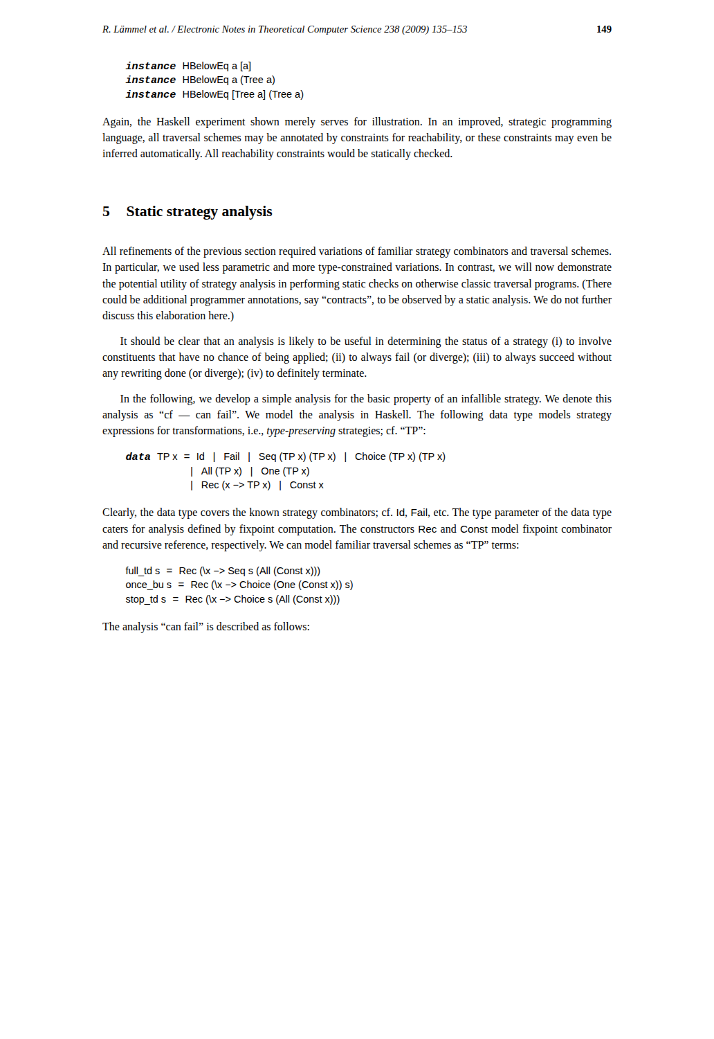R. Lämmel et al. / Electronic Notes in Theoretical Computer Science 238 (2009) 135–153 149
instance HBelowEq a [a]
instance HBelowEq a (Tree a)
instance HBelowEq [Tree a] (Tree a)
Again, the Haskell experiment shown merely serves for illustration. In an improved, strategic programming language, all traversal schemes may be annotated by constraints for reachability, or these constraints may even be inferred automatically. All reachability constraints would be statically checked.
5 Static strategy analysis
All refinements of the previous section required variations of familiar strategy combinators and traversal schemes. In particular, we used less parametric and more type-constrained variations. In contrast, we will now demonstrate the potential utility of strategy analysis in performing static checks on otherwise classic traversal programs. (There could be additional programmer annotations, say “contracts”, to be observed by a static analysis. We do not further discuss this elaboration here.)
It should be clear that an analysis is likely to be useful in determining the status of a strategy (i) to involve constituents that have no chance of being applied; (ii) to always fail (or diverge); (iii) to always succeed without any rewriting done (or diverge); (iv) to definitely terminate.
In the following, we develop a simple analysis for the basic property of an infallible strategy. We denote this analysis as “cf — can fail”. We model the analysis in Haskell. The following data type models strategy expressions for transformations, i.e., type-preserving strategies; cf. “TP”:
data TP x = Id | Fail | Seq (TP x) (TP x) | Choice (TP x) (TP x)
          | All (TP x) | One (TP x)
          | Rec (x −> TP x) | Const x
Clearly, the data type covers the known strategy combinators; cf. Id, Fail, etc. The type parameter of the data type caters for analysis defined by fixpoint computation. The constructors Rec and Const model fixpoint combinator and recursive reference, respectively. We can model familiar traversal schemes as “TP” terms:
full_td s = Rec (\x −> Seq s (All (Const x)))
once_bu s = Rec (\x −> Choice (One (Const x)) s)
stop_td s = Rec (\x −> Choice s (All (Const x)))
The analysis “can fail” is described as follows: